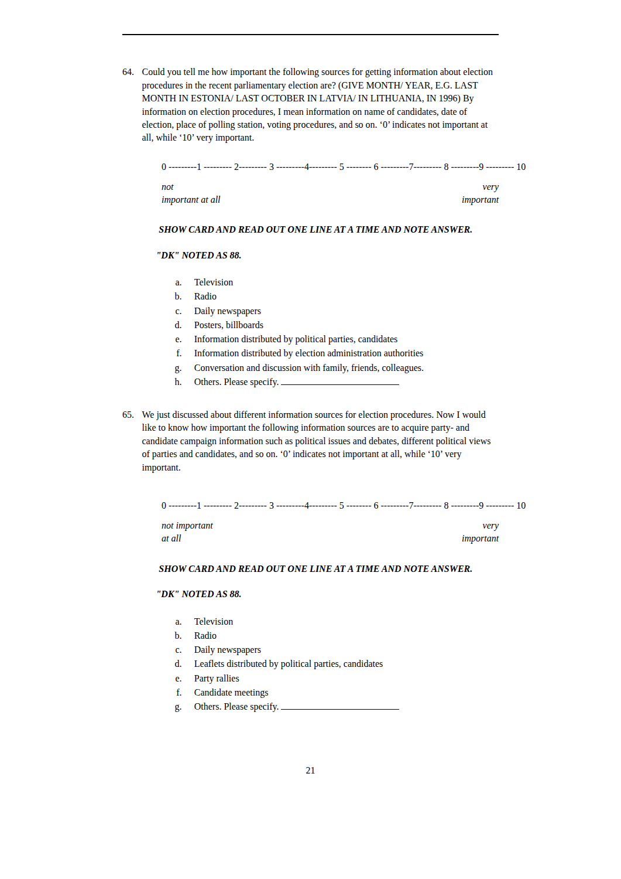64.
Could you tell me how important the following sources for getting information about election procedures in the recent parliamentary election are? (GIVE MONTH/ YEAR, E.G. LAST MONTH IN ESTONIA/ LAST OCTOBER IN LATVIA/ IN LITHUANIA, IN 1996) By information on election procedures, I mean information on name of candidates, date of election, place of polling station, voting procedures, and so on. ‘0’ indicates not important at all, while ‘10’ very important.
0 ---------1 --------- 2--------- 3 ---------4--------- 5 -------- 6 ---------7--------- 8 ---------9 --------- 10
not
important at all
very
important
SHOW CARD AND READ OUT ONE LINE AT A TIME AND NOTE ANSWER.
"DK" NOTED AS 88.
Television
Radio
Daily newspapers
Posters, billboards
Information distributed by political parties, candidates
Information distributed by election administration authorities
Conversation and discussion with family, friends, colleagues.
Others. Please specify.
65.
We just discussed about different information sources for election procedures. Now I would like to know how important the following information sources are to acquire party- and candidate campaign information such as political issues and debates, different political views of parties and candidates, and so on. ‘0’ indicates not important at all, while ‘10’ very important.
0 ---------1 --------- 2--------- 3 ---------4--------- 5 -------- 6 ---------7--------- 8 ---------9 --------- 10
not important
at all
very
important
SHOW CARD AND READ OUT ONE LINE AT A TIME AND NOTE ANSWER.
"DK" NOTED AS 88.
Television
Radio
Daily newspapers
Leaflets distributed by political parties, candidates
Party rallies
Candidate meetings
Others. Please specify.
21